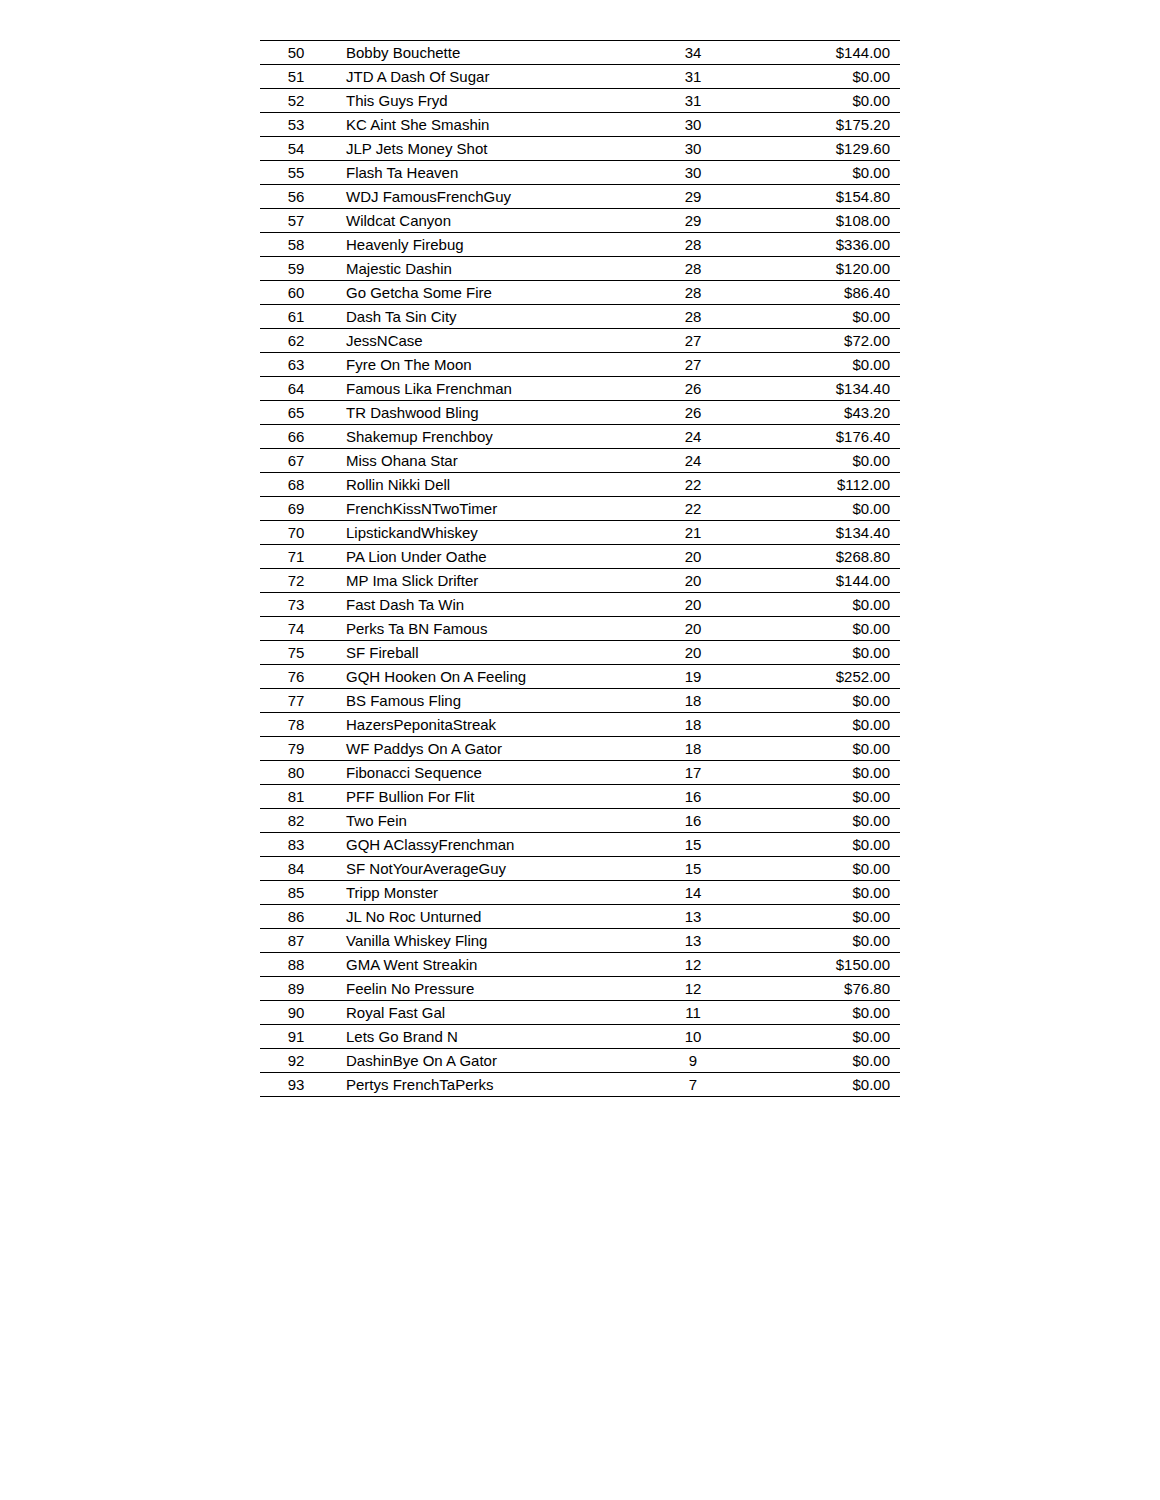| 50 | Bobby Bouchette | 34 | $144.00 |
| 51 | JTD A Dash Of Sugar | 31 | $0.00 |
| 52 | This Guys Fryd | 31 | $0.00 |
| 53 | KC Aint She Smashin | 30 | $175.20 |
| 54 | JLP Jets Money Shot | 30 | $129.60 |
| 55 | Flash Ta Heaven | 30 | $0.00 |
| 56 | WDJ FamousFrenchGuy | 29 | $154.80 |
| 57 | Wildcat Canyon | 29 | $108.00 |
| 58 | Heavenly Firebug | 28 | $336.00 |
| 59 | Majestic Dashin | 28 | $120.00 |
| 60 | Go Getcha Some Fire | 28 | $86.40 |
| 61 | Dash Ta Sin City | 28 | $0.00 |
| 62 | JessNCase | 27 | $72.00 |
| 63 | Fyre On The Moon | 27 | $0.00 |
| 64 | Famous Lika Frenchman | 26 | $134.40 |
| 65 | TR Dashwood Bling | 26 | $43.20 |
| 66 | Shakemup Frenchboy | 24 | $176.40 |
| 67 | Miss Ohana Star | 24 | $0.00 |
| 68 | Rollin Nikki Dell | 22 | $112.00 |
| 69 | FrenchKissNTwoTimer | 22 | $0.00 |
| 70 | LipstickandWhiskey | 21 | $134.40 |
| 71 | PA Lion Under Oathe | 20 | $268.80 |
| 72 | MP Ima Slick Drifter | 20 | $144.00 |
| 73 | Fast Dash Ta Win | 20 | $0.00 |
| 74 | Perks Ta BN Famous | 20 | $0.00 |
| 75 | SF Fireball | 20 | $0.00 |
| 76 | GQH Hooken On A Feeling | 19 | $252.00 |
| 77 | BS Famous Fling | 18 | $0.00 |
| 78 | HazersPeponitaStreak | 18 | $0.00 |
| 79 | WF Paddys On A Gator | 18 | $0.00 |
| 80 | Fibonacci Sequence | 17 | $0.00 |
| 81 | PFF Bullion For Flit | 16 | $0.00 |
| 82 | Two Fein | 16 | $0.00 |
| 83 | GQH AClassyFrenchman | 15 | $0.00 |
| 84 | SF NotYourAverageGuy | 15 | $0.00 |
| 85 | Tripp Monster | 14 | $0.00 |
| 86 | JL No Roc Unturned | 13 | $0.00 |
| 87 | Vanilla Whiskey Fling | 13 | $0.00 |
| 88 | GMA Went Streakin | 12 | $150.00 |
| 89 | Feelin No Pressure | 12 | $76.80 |
| 90 | Royal Fast Gal | 11 | $0.00 |
| 91 | Lets Go Brand N | 10 | $0.00 |
| 92 | DashinBye On A Gator | 9 | $0.00 |
| 93 | Pertys FrenchTaPerks | 7 | $0.00 |